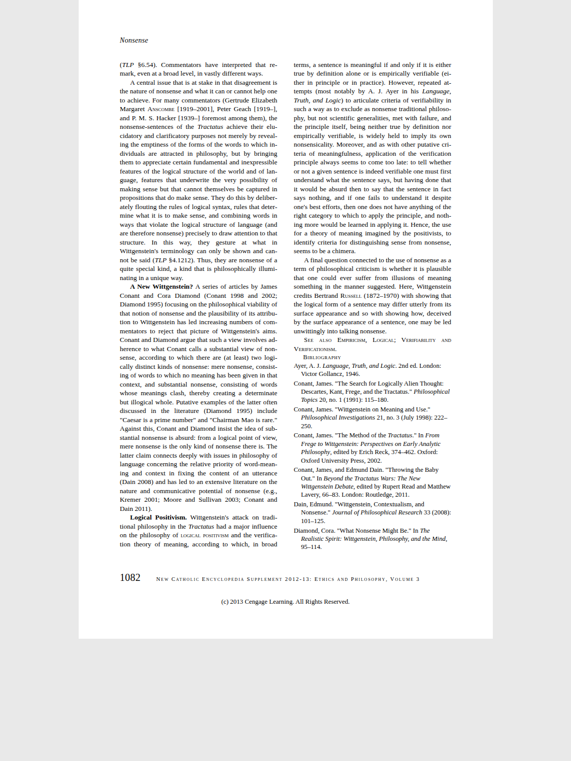Nonsense
(TLP §6.54). Commentators have interpreted that remark, even at a broad level, in vastly different ways.
A central issue that is at stake in that disagreement is the nature of nonsense and what it can or cannot help one to achieve. For many commentators (Gertrude Elizabeth Margaret Anscombe [1919–2001], Peter Geach [1919–], and P. M. S. Hacker [1939–] foremost among them), the nonsense-sentences of the Tractatus achieve their elucidatory and clarificatory purposes not merely by revealing the emptiness of the forms of the words to which individuals are attracted in philosophy, but by bringing them to appreciate certain fundamental and inexpressible features of the logical structure of the world and of language, features that underwrite the very possibility of making sense but that cannot themselves be captured in propositions that do make sense. They do this by deliberately flouting the rules of logical syntax, rules that determine what it is to make sense, and combining words in ways that violate the logical structure of language (and are therefore nonsense) precisely to draw attention to that structure. In this way, they gesture at what in Wittgenstein's terminology can only be shown and cannot be said (TLP §4.1212). Thus, they are nonsense of a quite special kind, a kind that is philosophically illuminating in a unique way.
A New Wittgenstein? A series of articles by James Conant and Cora Diamond (Conant 1998 and 2002; Diamond 1995) focusing on the philosophical viability of that notion of nonsense and the plausibility of its attribution to Wittgenstein has led increasing numbers of commentators to reject that picture of Wittgenstein's aims. Conant and Diamond argue that such a view involves adherence to what Conant calls a substantial view of nonsense, according to which there are (at least) two logically distinct kinds of nonsense: mere nonsense, consisting of words to which no meaning has been given in that context, and substantial nonsense, consisting of words whose meanings clash, thereby creating a determinate but illogical whole. Putative examples of the latter often discussed in the literature (Diamond 1995) include "Caesar is a prime number" and "Chairman Mao is rare." Against this, Conant and Diamond insist the idea of substantial nonsense is absurd: from a logical point of view, mere nonsense is the only kind of nonsense there is. The latter claim connects deeply with issues in philosophy of language concerning the relative priority of word-meaning and context in fixing the content of an utterance (Dain 2008) and has led to an extensive literature on the nature and communicative potential of nonsense (e.g., Kremer 2001; Moore and Sullivan 2003; Conant and Dain 2011).
Logical Positivism. Wittgenstein's attack on traditional philosophy in the Tractatus had a major influence on the philosophy of logical positivism and the verification theory of meaning, according to which, in broad terms, a sentence is meaningful if and only if it is either true by definition alone or is empirically verifiable (either in principle or in practice). However, repeated attempts (most notably by A. J. Ayer in his Language, Truth, and Logic) to articulate criteria of verifiability in such a way as to exclude as nonsense traditional philosophy, but not scientific generalities, met with failure, and the principle itself, being neither true by definition nor empirically verifiable, is widely held to imply its own nonsensicality. Moreover, and as with other putative criteria of meaningfulness, application of the verification principle always seems to come too late: to tell whether or not a given sentence is indeed verifiable one must first understand what the sentence says, but having done that it would be absurd then to say that the sentence in fact says nothing, and if one fails to understand it despite one's best efforts, then one does not have anything of the right category to which to apply the principle, and nothing more would be learned in applying it. Hence, the use for a theory of meaning imagined by the positivists, to identify criteria for distinguishing sense from nonsense, seems to be a chimera.
A final question connected to the use of nonsense as a term of philosophical criticism is whether it is plausible that one could ever suffer from illusions of meaning something in the manner suggested. Here, Wittgenstein credits Bertrand Russell (1872–1970) with showing that the logical form of a sentence may differ utterly from its surface appearance and so with showing how, deceived by the surface appearance of a sentence, one may be led unwittingly into talking nonsense.
See also Empiricism, Logical; Verifiability and Verificationism.
Bibliography
Ayer, A. J. Language, Truth, and Logic. 2nd ed. London: Victor Gollancz, 1946.
Conant, James. "The Search for Logically Alien Thought: Descartes, Kant, Frege, and the Tractatus." Philosophical Topics 20, no. 1 (1991): 115–180.
Conant, James. "Wittgenstein on Meaning and Use." Philosophical Investigations 21, no. 3 (July 1998): 222–250.
Conant, James. "The Method of the Tractatus." In From Frege to Wittgenstein: Perspectives on Early Analytic Philosophy, edited by Erich Reck, 374–462. Oxford: Oxford University Press, 2002.
Conant, James, and Edmund Dain. "Throwing the Baby Out." In Beyond the Tractatus Wars: The New Wittgenstein Debate, edited by Rupert Read and Matthew Lavery, 66–83. London: Routledge, 2011.
Dain, Edmund. "Wittgenstein, Contextualism, and Nonsense." Journal of Philosophical Research 33 (2008): 101–125.
Diamond, Cora. "What Nonsense Might Be." In The Realistic Spirit: Wittgenstein, Philosophy, and the Mind, 95–114.
1082
New Catholic Encyclopedia Supplement 2012-13: Ethics and Philosophy, Volume 3
(c) 2013 Cengage Learning. All Rights Reserved.